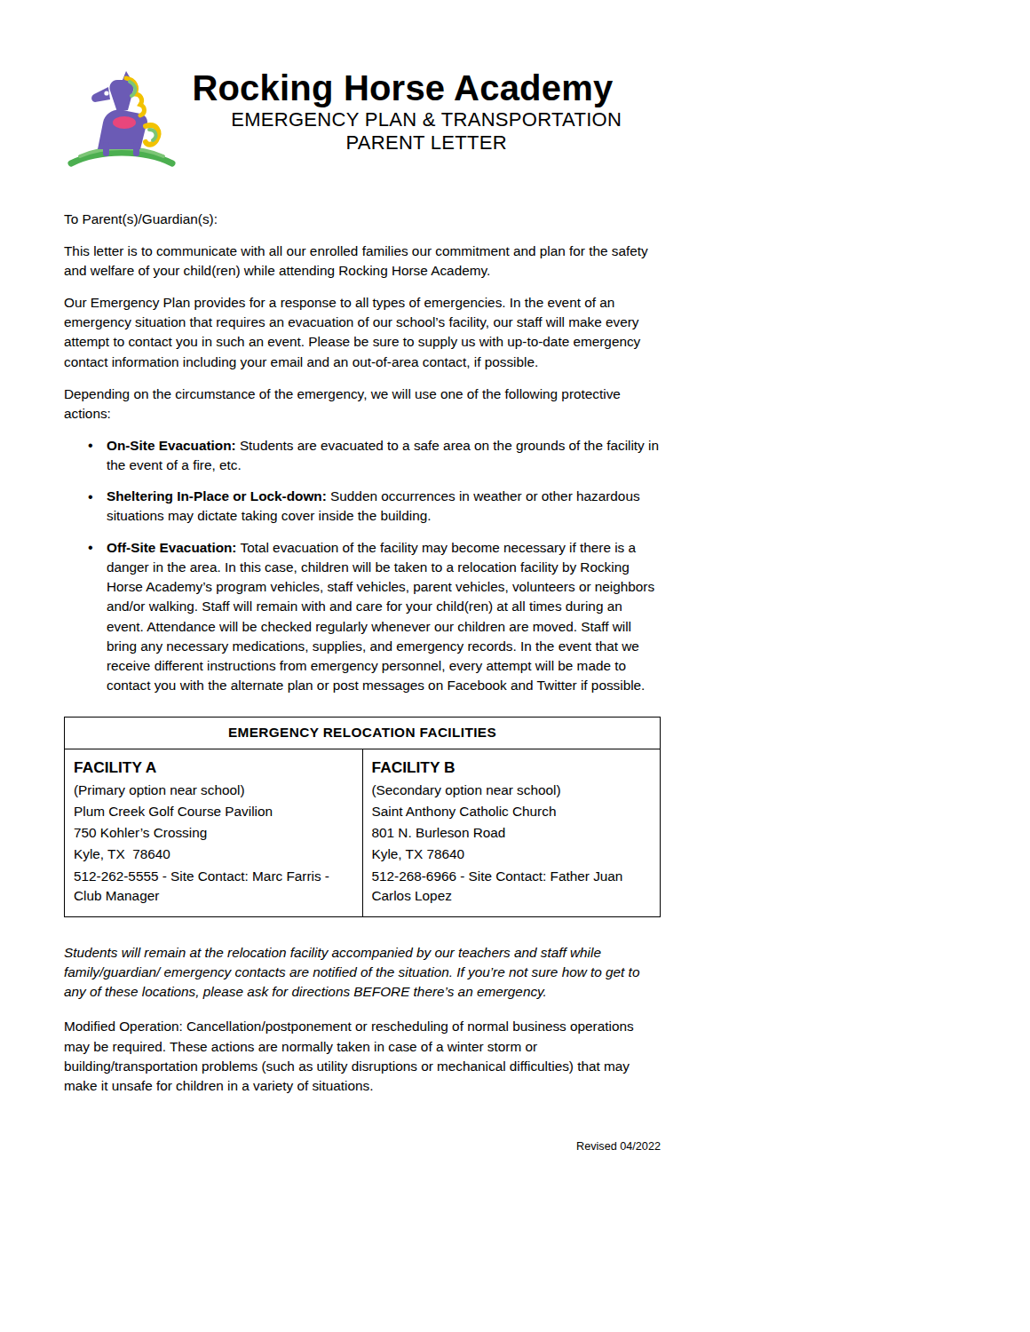Rocking Horse Academy
EMERGENCY PLAN & TRANSPORTATION PARENT LETTER
To Parent(s)/Guardian(s):
This letter is to communicate with all our enrolled families our commitment and plan for the safety and welfare of your child(ren) while attending Rocking Horse Academy.
Our Emergency Plan provides for a response to all types of emergencies. In the event of an emergency situation that requires an evacuation of our school’s facility, our staff will make every attempt to contact you in such an event. Please be sure to supply us with up-to-date emergency contact information including your email and an out-of-area contact, if possible.
Depending on the circumstance of the emergency, we will use one of the following protective actions:
On-Site Evacuation: Students are evacuated to a safe area on the grounds of the facility in the event of a fire, etc.
Sheltering In-Place or Lock-down: Sudden occurrences in weather or other hazardous situations may dictate taking cover inside the building.
Off-Site Evacuation: Total evacuation of the facility may become necessary if there is a danger in the area. In this case, children will be taken to a relocation facility by Rocking Horse Academy’s program vehicles, staff vehicles, parent vehicles, volunteers or neighbors and/or walking. Staff will remain with and care for your child(ren) at all times during an event. Attendance will be checked regularly whenever our children are moved. Staff will bring any necessary medications, supplies, and emergency records. In the event that we receive different instructions from emergency personnel, every attempt will be made to contact you with the alternate plan or post messages on Facebook and Twitter if possible.
| EMERGENCY RELOCATION FACILITIES |
| --- |
| FACILITY A (Primary option near school) Plum Creek Golf Course Pavilion 750 Kohler’s Crossing Kyle, TX 78640 512-262-5555 - Site Contact: Marc Farris - Club Manager | FACILITY B (Secondary option near school) Saint Anthony Catholic Church 801 N. Burleson Road Kyle, TX 78640 512-268-6966 - Site Contact: Father Juan Carlos Lopez |
Students will remain at the relocation facility accompanied by our teachers and staff while family/guardian/ emergency contacts are notified of the situation. If you’re not sure how to get to any of these locations, please ask for directions BEFORE there’s an emergency.
Modified Operation: Cancellation/postponement or rescheduling of normal business operations may be required. These actions are normally taken in case of a winter storm or building/transportation problems (such as utility disruptions or mechanical difficulties) that may make it unsafe for children in a variety of situations.
Revised 04/2022